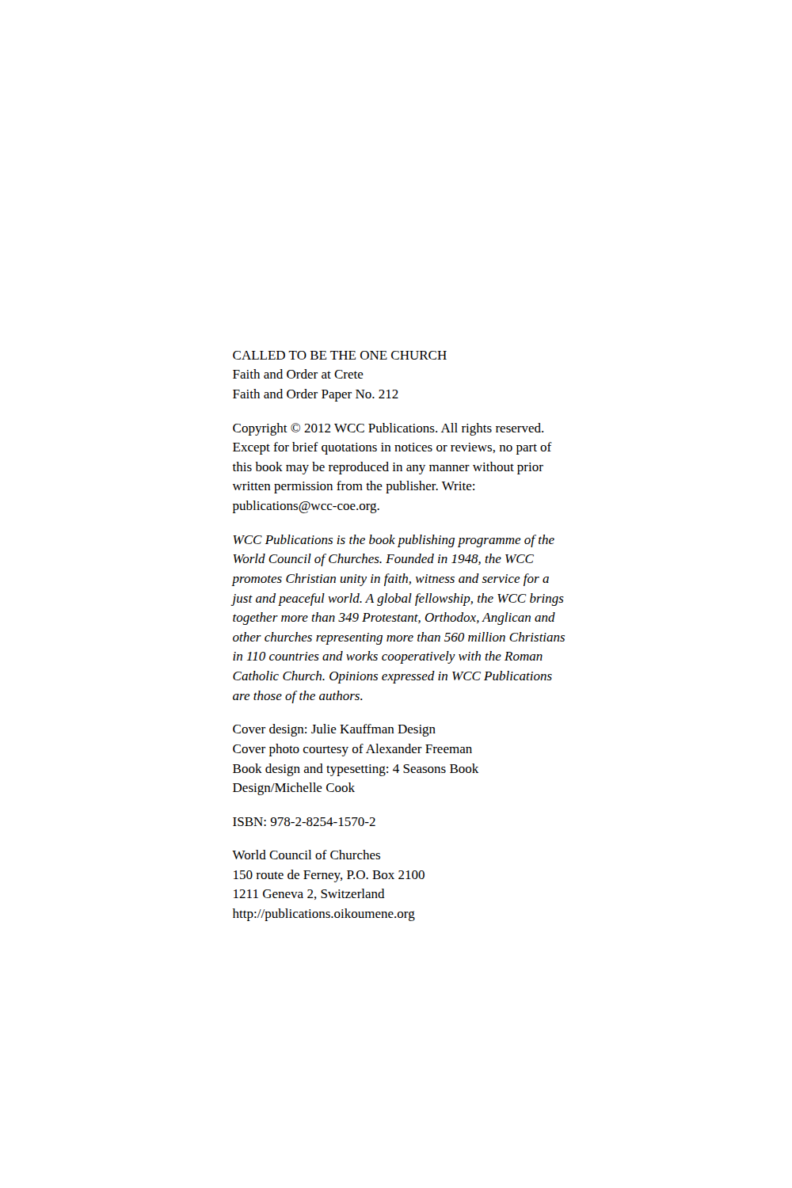CALLED TO BE THE ONE CHURCH Faith and Order at Crete Faith and Order Paper No. 212
Copyright © 2012 WCC Publications. All rights reserved. Except for brief quotations in notices or reviews, no part of this book may be reproduced in any manner without prior written permission from the publisher. Write: publications@wcc-coe.org.
WCC Publications is the book publishing programme of the World Council of Churches. Founded in 1948, the WCC promotes Christian unity in faith, witness and service for a just and peaceful world. A global fellowship, the WCC brings together more than 349 Protestant, Orthodox, Anglican and other churches representing more than 560 million Christians in 110 countries and works cooperatively with the Roman Catholic Church. Opinions expressed in WCC Publications are those of the authors.
Cover design: Julie Kauffman Design Cover photo courtesy of Alexander Freeman Book design and typesetting: 4 Seasons Book Design/Michelle Cook
ISBN: 978-2-8254-1570-2
World Council of Churches 150 route de Ferney, P.O. Box 2100 1211 Geneva 2, Switzerland http://publications.oikoumene.org